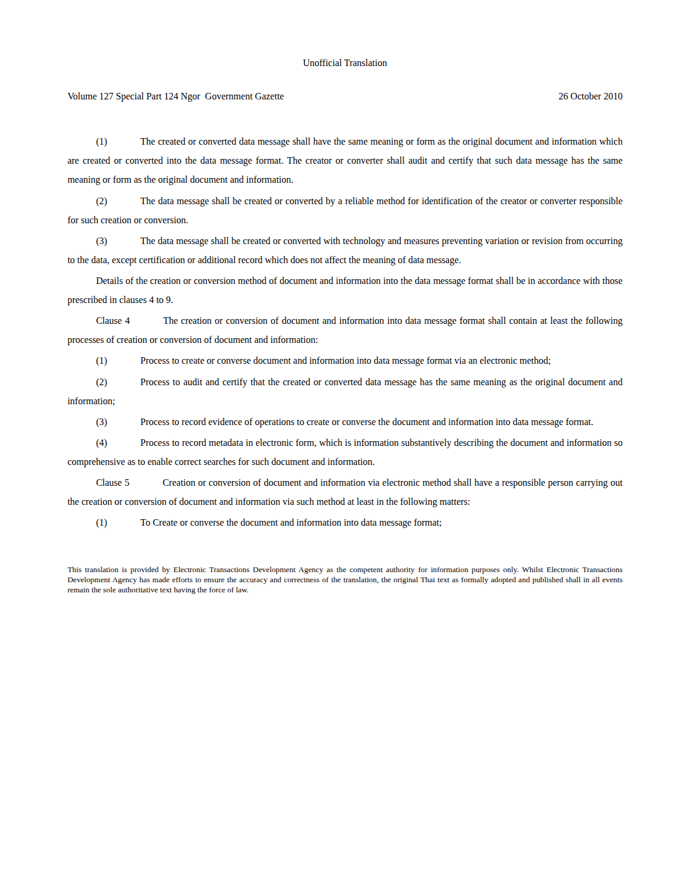Unofficial Translation
Volume 127 Special Part 124 Ngor Government Gazette 26 October 2010
(1) The created or converted data message shall have the same meaning or form as the original document and information which are created or converted into the data message format. The creator or converter shall audit and certify that such data message has the same meaning or form as the original document and information.
(2) The data message shall be created or converted by a reliable method for identification of the creator or converter responsible for such creation or conversion.
(3) The data message shall be created or converted with technology and measures preventing variation or revision from occurring to the data, except certification or additional record which does not affect the meaning of data message.
Details of the creation or conversion method of document and information into the data message format shall be in accordance with those prescribed in clauses 4 to 9.
Clause 4 The creation or conversion of document and information into data message format shall contain at least the following processes of creation or conversion of document and information:
(1) Process to create or converse document and information into data message format via an electronic method;
(2) Process to audit and certify that the created or converted data message has the same meaning as the original document and information;
(3) Process to record evidence of operations to create or converse the document and information into data message format.
(4) Process to record metadata in electronic form, which is information substantively describing the document and information so comprehensive as to enable correct searches for such document and information.
Clause 5 Creation or conversion of document and information via electronic method shall have a responsible person carrying out the creation or conversion of document and information via such method at least in the following matters:
(1) To Create or converse the document and information into data message format;
This translation is provided by Electronic Transactions Development Agency as the competent authority for information purposes only. Whilst Electronic Transactions Development Agency has made efforts to ensure the accuracy and correctness of the translation, the original Thai text as formally adopted and published shall in all events remain the sole authoritative text having the force of law.